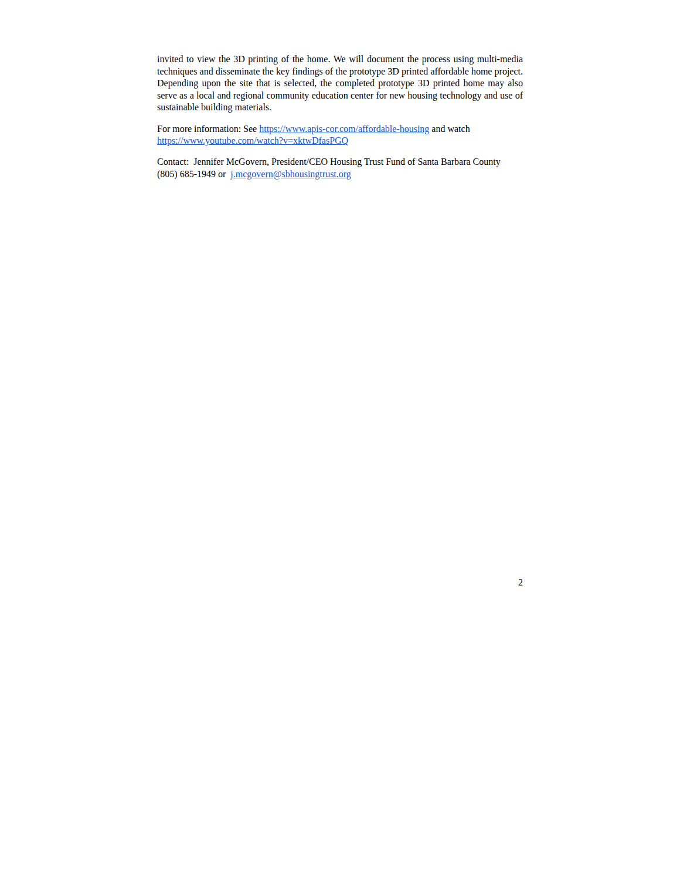invited to view the 3D printing of the home. We will document the process using multi-media techniques and disseminate the key findings of the prototype 3D printed affordable home project. Depending upon the site that is selected, the completed prototype 3D printed home may also serve as a local and regional community education center for new housing technology and use of sustainable building materials.
For more information: See https://www.apis-cor.com/affordable-housing and watch
https://www.youtube.com/watch?v=xktwDfasPGQ
Contact: Jennifer McGovern, President/CEO Housing Trust Fund of Santa Barbara County
(805) 685-1949 or j.mcgovern@sbhousingtrust.org
2